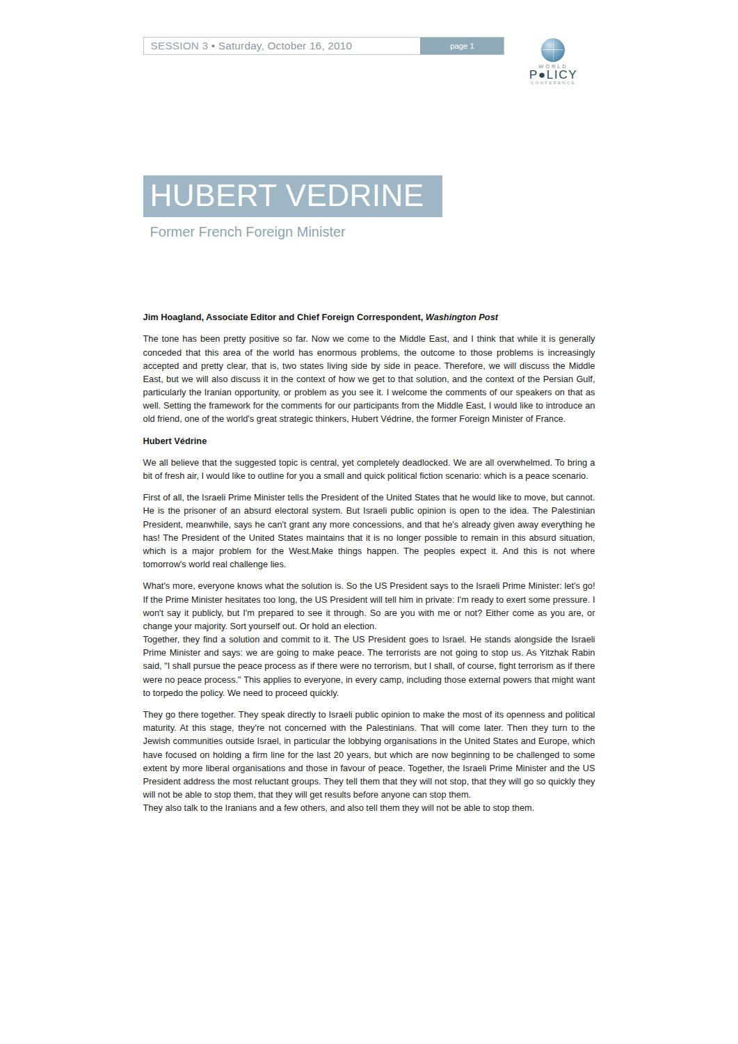SESSION 3 • Saturday, October 16, 2010
page 1
World
P●LICY
Conference
HUBERT VEDRINE
Former French Foreign Minister
Jim Hoagland, Associate Editor and Chief Foreign Correspondent, Washington Post
The tone has been pretty positive so far. Now we come to the Middle East, and I think that while it is generally conceded that this area of the world has enormous problems, the outcome to those problems is increasingly accepted and pretty clear, that is, two states living side by side in peace. Therefore, we will discuss the Middle East, but we will also discuss it in the context of how we get to that solution, and the context of the Persian Gulf, particularly the Iranian opportunity, or problem as you see it. I welcome the comments of our speakers on that as well. Setting the framework for the comments for our participants from the Middle East, I would like to introduce an old friend, one of the world's great strategic thinkers, Hubert Védrine, the former Foreign Minister of France.
Hubert Védrine
We all believe that the suggested topic is central, yet completely deadlocked. We are all overwhelmed. To bring a bit of fresh air, I would like to outline for you a small and quick political fiction scenario: which is a peace scenario.
First of all, the Israeli Prime Minister tells the President of the United States that he would like to move, but cannot. He is the prisoner of an absurd electoral system. But Israeli public opinion is open to the idea. The Palestinian President, meanwhile, says he can't grant any more concessions, and that he's already given away everything he has! The President of the United States maintains that it is no longer possible to remain in this absurd situation, which is a major problem for the West.Make things happen. The peoples expect it. And this is not where tomorrow's world real challenge lies.
What's more, everyone knows what the solution is. So the US President says to the Israeli Prime Minister: let's go! If the Prime Minister hesitates too long, the US President will tell him in private: I'm ready to exert some pressure. I won't say it publicly, but I'm prepared to see it through. So are you with me or not? Either come as you are, or change your majority. Sort yourself out. Or hold an election.
Together, they find a solution and commit to it. The US President goes to Israel. He stands alongside the Israeli Prime Minister and says: we are going to make peace. The terrorists are not going to stop us. As Yitzhak Rabin said, "I shall pursue the peace process as if there were no terrorism, but I shall, of course, fight terrorism as if there were no peace process." This applies to everyone, in every camp, including those external powers that might want to torpedo the policy. We need to proceed quickly.
They go there together. They speak directly to Israeli public opinion to make the most of its openness and political maturity. At this stage, they're not concerned with the Palestinians. That will come later. Then they turn to the Jewish communities outside Israel, in particular the lobbying organisations in the United States and Europe, which have focused on holding a firm line for the last 20 years, but which are now beginning to be challenged to some extent by more liberal organisations and those in favour of peace. Together, the Israeli Prime Minister and the US President address the most reluctant groups. They tell them that they will not stop, that they will go so quickly they will not be able to stop them, that they will get results before anyone can stop them.
They also talk to the Iranians and a few others, and also tell them they will not be able to stop them.